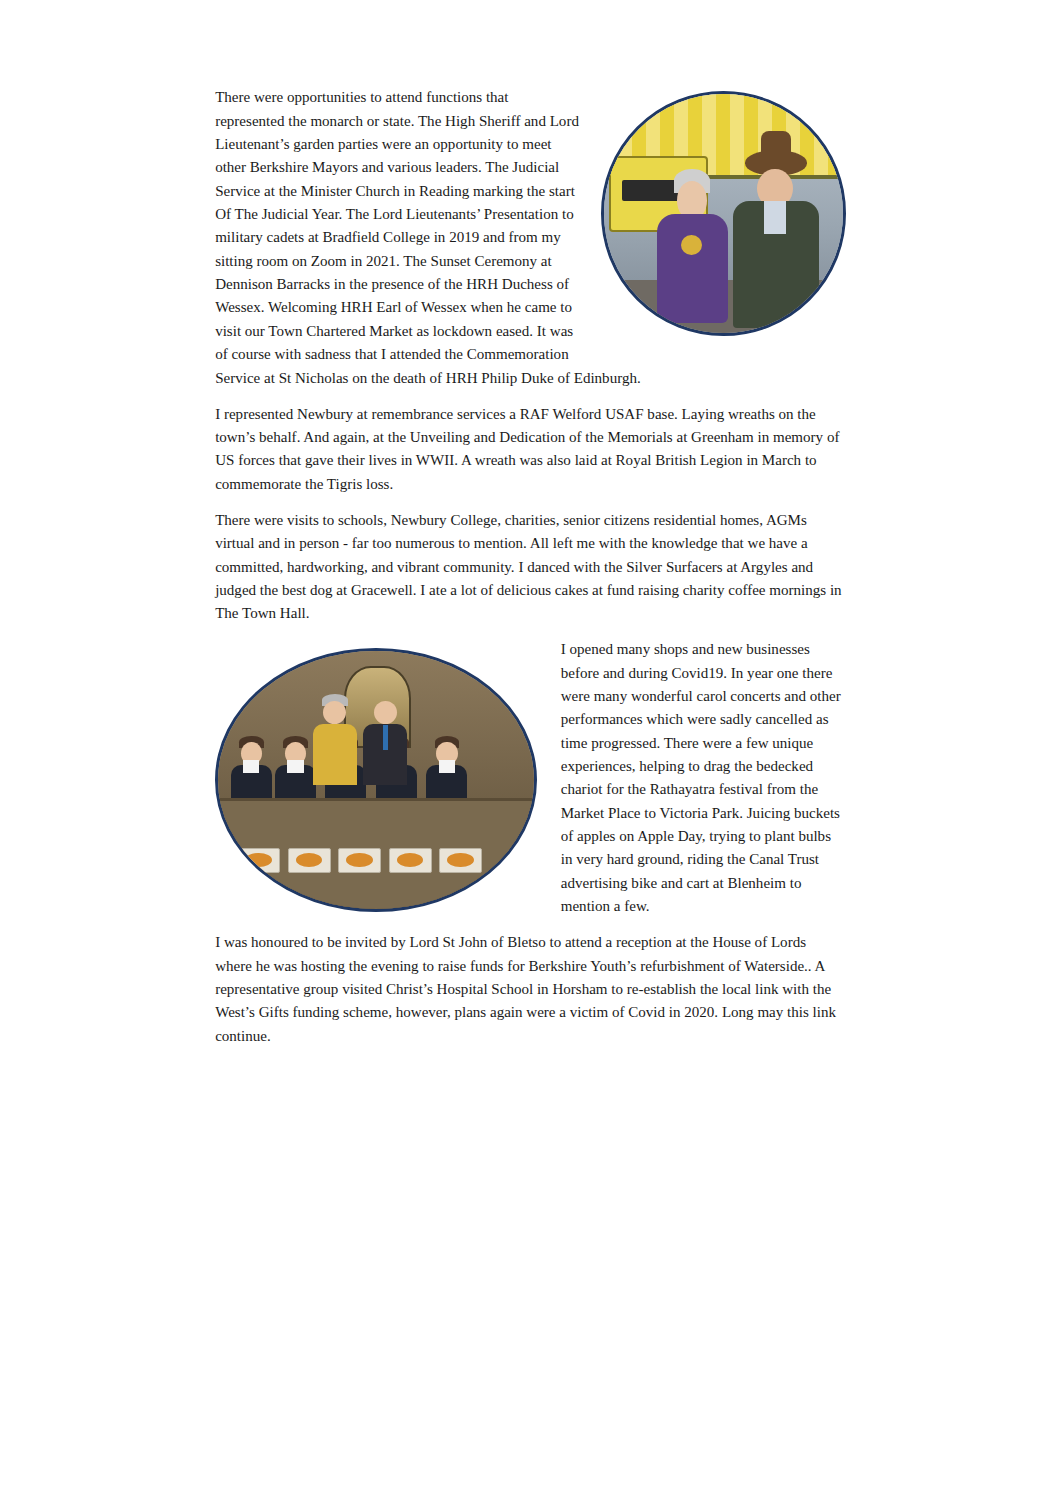There were opportunities to attend functions that represented the monarch or state. The High Sheriff and Lord Lieutenant’s garden parties were an opportunity to meet other Berkshire Mayors and various leaders. The Judicial Service at the Minister Church in Reading marking the start Of The Judicial Year. The Lord Lieutenants’ Presentation to military cadets at Bradfield College in 2019 and from my sitting room on Zoom in 2021. The Sunset Ceremony at Dennison Barracks in the presence of the HRH Duchess of Wessex. Welcoming HRH Earl of Wessex when he came to visit our Town Chartered Market as lockdown eased. It was of course with sadness that I attended the Commemoration Service at St Nicholas on the death of HRH Philip Duke of Edinburgh.
I represented Newbury at remembrance services a RAF Welford USAF base. Laying wreaths on the town’s behalf. And again, at the Unveiling and Dedication of the Memorials at Greenham in memory of US forces that gave their lives in WWII. A wreath was also laid at Royal British Legion in March to commemorate the Tigris loss.
There were visits to schools, Newbury College, charities, senior citizens residential homes, AGMs virtual and in person - far too numerous to mention. All left me with the knowledge that we have a committed, hardworking, and vibrant community. I danced with the Silver Surfacers at Argyles and judged the best dog at Gracewell. I ate a lot of delicious cakes at fund raising charity coffee mornings in The Town Hall.
I opened many shops and new businesses before and during Covid19. In year one there were many wonderful carol concerts and other performances which were sadly cancelled as time progressed. There were a few unique experiences, helping to drag the bedecked chariot for the Rathayatra festival from the Market Place to Victoria Park. Juicing buckets of apples on Apple Day, trying to plant bulbs in very hard ground, riding the Canal Trust advertising bike and cart at Blenheim to mention a few.
I was honoured to be invited by Lord St John of Bletso to attend a reception at the House of Lords where he was hosting the evening to raise funds for Berkshire Youth’s refurbishment of Waterside.. A representative group visited Christ’s Hospital School in Horsham to re-establish the local link with the West’s Gifts funding scheme, however, plans again were a victim of Covid in 2020. Long may this link continue.